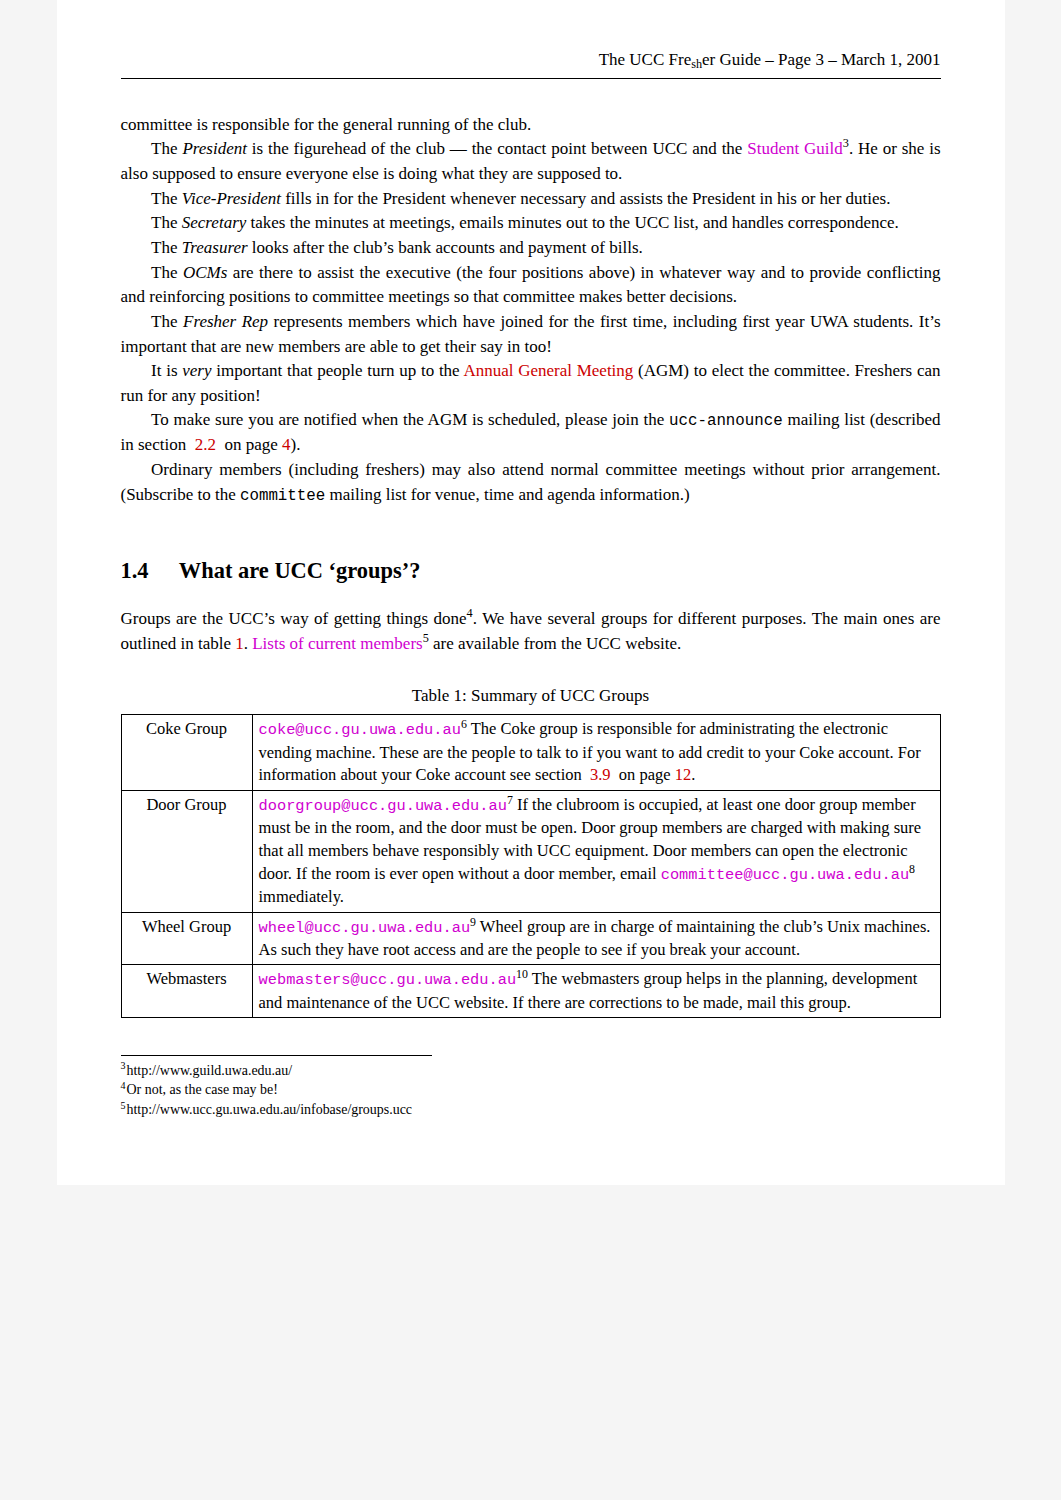The UCC Fresher Guide – Page 3 – March 1, 2001
committee is responsible for the general running of the club.
The President is the figurehead of the club — the contact point between UCC and the Student Guild3. He or she is also supposed to ensure everyone else is doing what they are supposed to.
The Vice-President fills in for the President whenever necessary and assists the President in his or her duties.
The Secretary takes the minutes at meetings, emails minutes out to the UCC list, and handles correspondence.
The Treasurer looks after the club’s bank accounts and payment of bills.
The OCMs are there to assist the executive (the four positions above) in whatever way and to provide conflicting and reinforcing positions to committee meetings so that committee makes better decisions.
The Fresher Rep represents members which have joined for the first time, including first year UWA students. It’s important that are new members are able to get their say in too!
It is very important that people turn up to the Annual General Meeting (AGM) to elect the committee. Freshers can run for any position!
To make sure you are notified when the AGM is scheduled, please join the ucc-announce mailing list (described in section 2.2 on page 4).
Ordinary members (including freshers) may also attend normal committee meetings without prior arrangement. (Subscribe to the committee mailing list for venue, time and agenda information.)
1.4 What are UCC ‘groups’?
Groups are the UCC’s way of getting things done4. We have several groups for different purposes. The main ones are outlined in table 1. Lists of current members5 are available from the UCC website.
Table 1: Summary of UCC Groups
| Coke Group | coke@ucc.gu.uwa.edu.au 6 The Coke group is responsible for administrating the electronic vending machine. These are the people to talk to if you want to add credit to your Coke account. For information about your Coke account see section 3.9 on page 12 . |
| Door Group | doorgroup@ucc.gu.uwa.edu.au 7 If the clubroom is occupied, at least one door group member must be in the room, and the door must be open. Door group members are charged with making sure that all members behave responsibly with UCC equipment. Door members can open the electronic door. If the room is ever open without a door member, email committee@ucc.gu.uwa.edu.au 8 immediately. |
| Wheel Group | wheel@ucc.gu.uwa.edu.au 9 Wheel group are in charge of maintaining the club’s Unix machines. As such they have root access and are the people to see if you break your account. |
| Webmasters | webmasters@ucc.gu.uwa.edu.au 10 The webmasters group helps in the planning, development and maintenance of the UCC website. If there are corrections to be made, mail this group. |
3http://www.guild.uwa.edu.au/
4Or not, as the case may be!
5http://www.ucc.gu.uwa.edu.au/infobase/groups.ucc